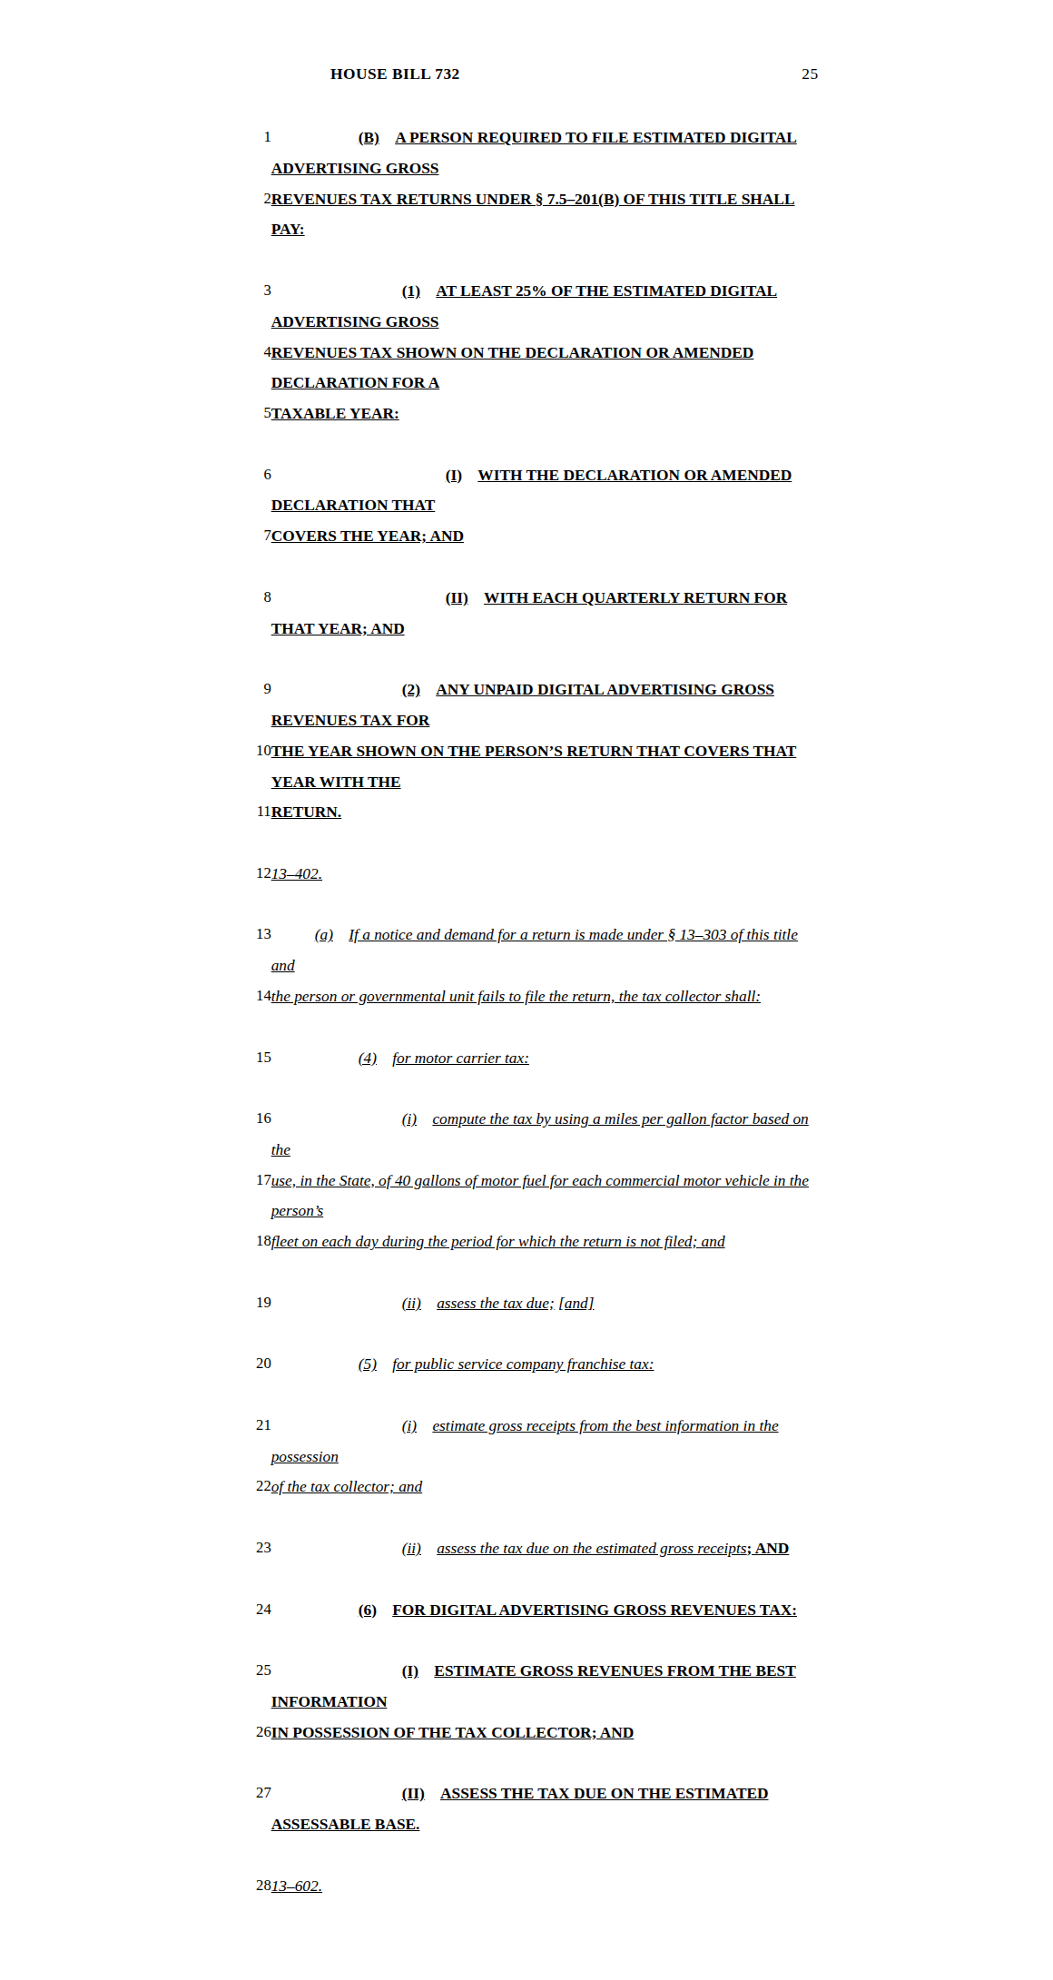HOUSE BILL 732 25
| 1 | (B) A PERSON REQUIRED TO FILE ESTIMATED DIGITAL ADVERTISING GROSS |
| 2 | REVENUES TAX RETURNS UNDER § 7.5–201(B) OF THIS TITLE SHALL PAY: |
| 3 | (1) AT LEAST 25% OF THE ESTIMATED DIGITAL ADVERTISING GROSS |
| 4 | REVENUES TAX SHOWN ON THE DECLARATION OR AMENDED DECLARATION FOR A |
| 5 | TAXABLE YEAR: |
| 6 | (I) WITH THE DECLARATION OR AMENDED DECLARATION THAT |
| 7 | COVERS THE YEAR; AND |
| 8 | (II) WITH EACH QUARTERLY RETURN FOR THAT YEAR; AND |
| 9 | (2) ANY UNPAID DIGITAL ADVERTISING GROSS REVENUES TAX FOR |
| 10 | THE YEAR SHOWN ON THE PERSON’S RETURN THAT COVERS THAT YEAR WITH THE |
| 11 | RETURN. |
| 12 | 13–402. |
| 13 | (a) If a notice and demand for a return is made under § 13–303 of this title and |
| 14 | the person or governmental unit fails to file the return, the tax collector shall: |
| 15 | (4) for motor carrier tax: |
| 16 | (i) compute the tax by using a miles per gallon factor based on the |
| 17 | use, in the State, of 40 gallons of motor fuel for each commercial motor vehicle in the person’s |
| 18 | fleet on each day during the period for which the return is not filed; and |
| 19 | (ii) assess the tax due; [and] |
| 20 | (5) for public service company franchise tax: |
| 21 | (i) estimate gross receipts from the best information in the possession |
| 22 | of the tax collector; and |
| 23 | (ii) assess the tax due on the estimated gross receipts ; AND |
| 24 | (6) FOR DIGITAL ADVERTISING GROSS REVENUES TAX: |
| 25 | (I) ESTIMATE GROSS REVENUES FROM THE BEST INFORMATION |
| 26 | IN POSSESSION OF THE TAX COLLECTOR; AND |
| 27 | (II) ASSESS THE TAX DUE ON THE ESTIMATED ASSESSABLE BASE. |
| 28 | 13–602. |